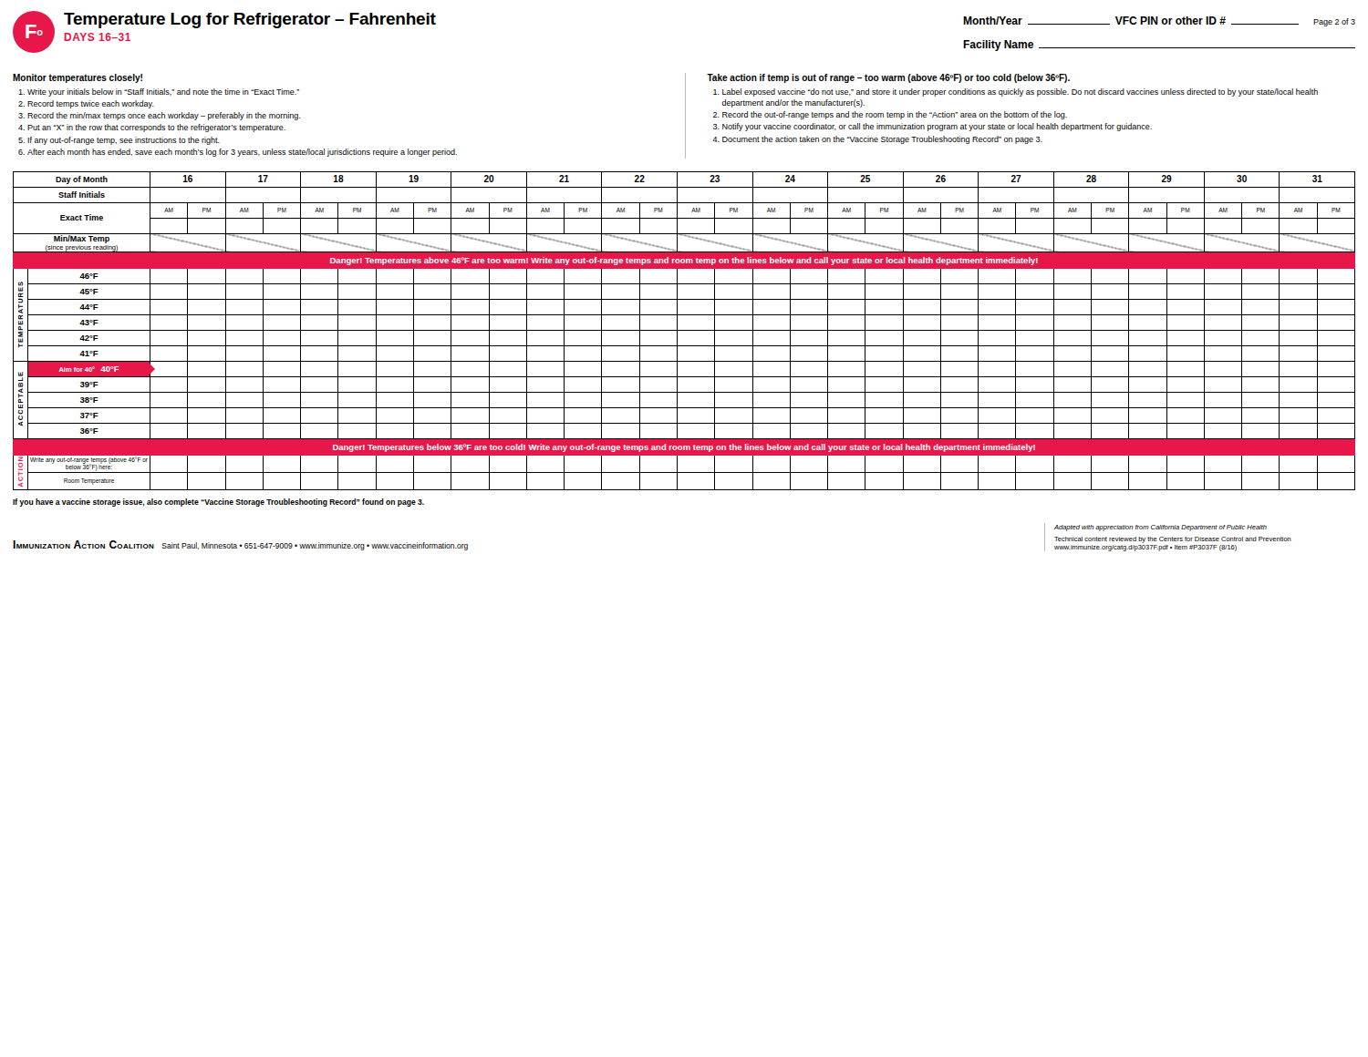Fo
Temperature Log for Refrigerator – Fahrenheit
DAYS 16–31
Month/Year VFC PIN or other ID # Page 2 of 3
Facility Name
Monitor temperatures closely!
Write your initials below in “Staff Initials,” and note the time in “Exact Time.”
Record temps twice each workday.
Record the min/max temps once each workday – preferably in the morning.
Put an “X” in the row that corresponds to the refrigerator’s temperature.
If any out-of-range temp, see instructions to the right.
After each month has ended, save each month’s log for 3 years, unless state/local jurisdictions require a longer period.
Take action if temp is out of range – too warm (above 46ºF) or too cold (below 36ºF).
Label exposed vaccine “do not use,” and store it under proper conditions as quickly as possible. Do not discard vaccines unless directed to by your state/local health department and/or the manufacturer(s).
Record the out-of-range temps and the room temp in the “Action” area on the bottom of the log.
Notify your vaccine coordinator, or call the immunization program at your state or local health department for guidance.
Document the action taken on the “Vaccine Storage Troubleshooting Record” on page 3.
| Day of Month | 16 | 17 | 18 | 19 | 20 | 21 | 22 | 23 | 24 | 25 | 26 | 27 | 28 | 29 | 30 | 31 |
| Staff Initials | | | | | | | | | | | | | | | | |
| Exact Time | AM | PM | AM | PM | AM | PM | AM | PM | AM | PM | AM | PM | AM | PM | AM | PM | AM | PM | AM | PM | AM | PM | AM | PM | AM | PM | AM | PM | AM | PM | AM | PM |
| Min/Max Temp (since previous reading) | | | | | | | | | | | | | | | | |
| Danger! Temperatures above 46ºF are too warm! Write any out-of-range temps and room temp on the lines below and call your state or local health department immediately! |
| TEMPERATURES | 46°F | | | | | | | | | | | | | | | | | | | | | | | | | | | | | | | | |
| 45°F | | | | | | | | | | | | | | | | | | | | | | | | | | | | | | | | |
| 44°F | | | | | | | | | | | | | | | | | | | | | | | | | | | | | | | | |
| 43°F | | | | | | | | | | | | | | | | | | | | | | | | | | | | | | | | |
| 42°F | | | | | | | | | | | | | | | | | | | | | | | | | | | | | | | | |
| 41°F | | | | | | | | | | | | | | | | | | | | | | | | | | | | | | | | |
| ACCEPTABLE | Aim for 40° 40°F | | | | | | | | | | | | | | | | | | | | | | | | | | | | | | | | |
| 39°F | | | | | | | | | | | | | | | | | | | | | | | | | | | | | | | | |
| 38°F | | | | | | | | | | | | | | | | | | | | | | | | | | | | | | | | |
| 37°F | | | | | | | | | | | | | | | | | | | | | | | | | | | | | | | | |
| 36°F | | | | | | | | | | | | | | | | | | | | | | | | | | | | | | | | |
| Danger! Temperatures below 36ºF are too cold! Write any out-of-range temps and room temp on the lines below and call your state or local health department immediately! |
| ACTION | Write any out-of-range temps (above 46°F or below 36°F) here: | | | | | | | | | | | | | | | | | | | | | | | | | | | | | | | | |
| Room Temperature | | | | | | | | | | | | | | | | | | | | | | | | | | | | | | | | |
If you have a vaccine storage issue, also complete “Vaccine Storage Troubleshooting Record” found on page 3.
Immunization Action Coalition Saint Paul, Minnesota • 651-647-9009 • www.immunize.org • www.vaccineinformation.org
Adapted with appreciation from California Department of Public Health
Technical content reviewed by the Centers for Disease Control and Prevention
www.immunize.org/catg.d/p3037F.pdf • Item #P3037F (8/16)